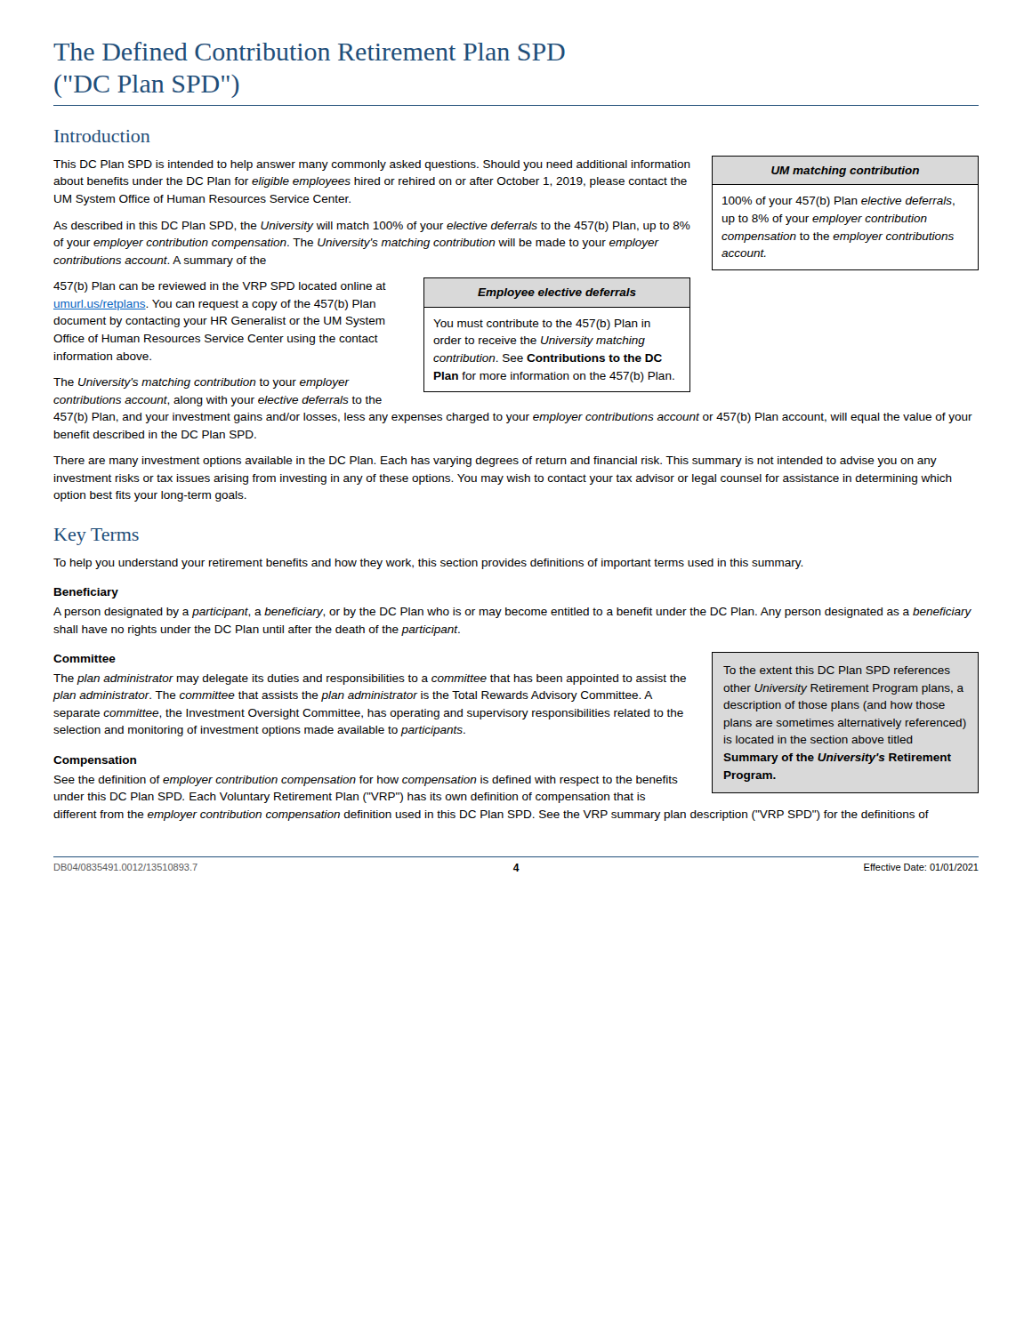The Defined Contribution Retirement Plan SPD
("DC Plan SPD")
Introduction
UM matching contribution
100% of your 457(b) Plan elective deferrals, up to 8% of your employer contribution compensation to the employer contributions account.
This DC Plan SPD is intended to help answer many commonly asked questions. Should you need additional information about benefits under the DC Plan for eligible employees hired or rehired on or after October 1, 2019, please contact the UM System Office of Human Resources Service Center.
As described in this DC Plan SPD, the University will match 100% of your elective deferrals to the 457(b) Plan, up to 8% of your employer contribution compensation. The University's matching contribution will be made to your employer contributions account. A summary of the
Employee elective deferrals
You must contribute to the 457(b) Plan in order to receive the University matching contribution. See Contributions to the DC Plan for more information on the 457(b) Plan.
457(b) Plan can be reviewed in the VRP SPD located online at umurl.us/retplans. You can request a copy of the 457(b) Plan document by contacting your HR Generalist or the UM System Office of Human Resources Service Center using the contact information above.
The University's matching contribution to your employer contributions account, along with your elective deferrals to the 457(b) Plan, and your investment gains and/or losses, less any expenses charged to your employer contributions account or 457(b) Plan account, will equal the value of your benefit described in the DC Plan SPD.
There are many investment options available in the DC Plan. Each has varying degrees of return and financial risk. This summary is not intended to advise you on any investment risks or tax issues arising from investing in any of these options. You may wish to contact your tax advisor or legal counsel for assistance in determining which option best fits your long-term goals.
Key Terms
To help you understand your retirement benefits and how they work, this section provides definitions of important terms used in this summary.
Beneficiary
A person designated by a participant, a beneficiary, or by the DC Plan who is or may become entitled to a benefit under the DC Plan. Any person designated as a beneficiary shall have no rights under the DC Plan until after the death of the participant.
To the extent this DC Plan SPD references other University Retirement Program plans, a description of those plans (and how those plans are sometimes alternatively referenced) is located in the section above titled Summary of the University's Retirement Program.
Committee
The plan administrator may delegate its duties and responsibilities to a committee that has been appointed to assist the plan administrator. The committee that assists the plan administrator is the Total Rewards Advisory Committee. A separate committee, the Investment Oversight Committee, has operating and supervisory responsibilities related to the selection and monitoring of investment options made available to participants.
Compensation
See the definition of employer contribution compensation for how compensation is defined with respect to the benefits under this DC Plan SPD. Each Voluntary Retirement Plan ("VRP") has its own definition of compensation that is different from the employer contribution compensation definition used in this DC Plan SPD. See the VRP summary plan description ("VRP SPD") for the definitions of
DB04/0835491.0012/13510893.7
4
Effective Date: 01/01/2021